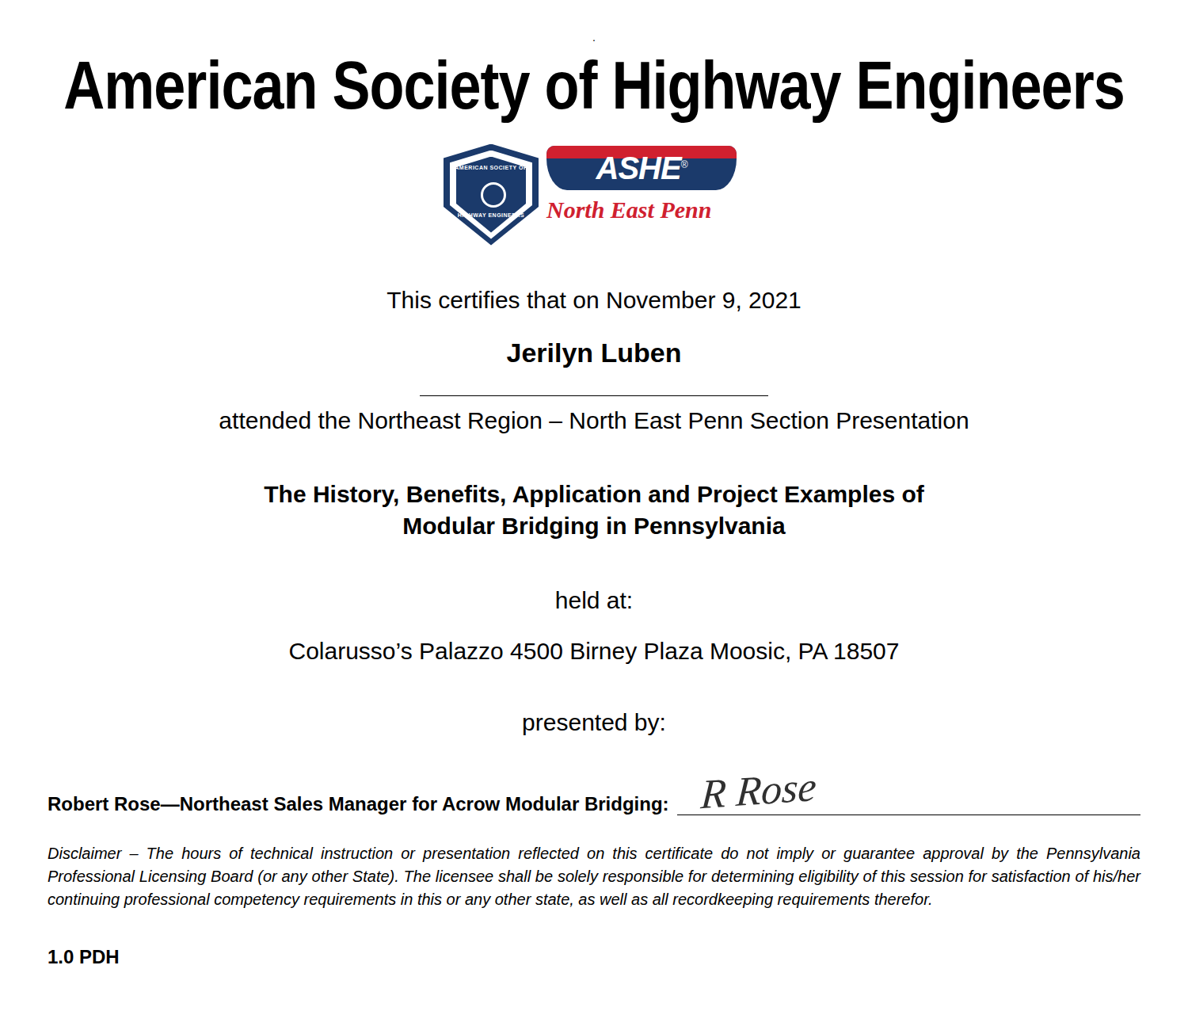.
American Society of Highway Engineers
AMERICAN SOCIETY OF
HIGHWAY ENGINEERS
ASHE®
North East Penn
This certifies that on November 9, 2021
Jerilyn Luben
attended the Northeast Region – North East Penn Section Presentation
The History, Benefits, Application and Project Examples of
Modular Bridging in Pennsylvania
held at:
Colarusso’s Palazzo 4500 Birney Plaza Moosic, PA 18507
presented by:
Robert Rose—Northeast Sales Manager for Acrow Modular Bridging:
R Rose
Disclaimer – The hours of technical instruction or presentation reflected on this certificate do not imply or guarantee approval by the Pennsylvania Professional Licensing Board (or any other State). The licensee shall be solely responsible for determining eligibility of this session for satisfaction of his/her continuing professional competency requirements in this or any other state, as well as all recordkeeping requirements therefor.
1.0 PDH